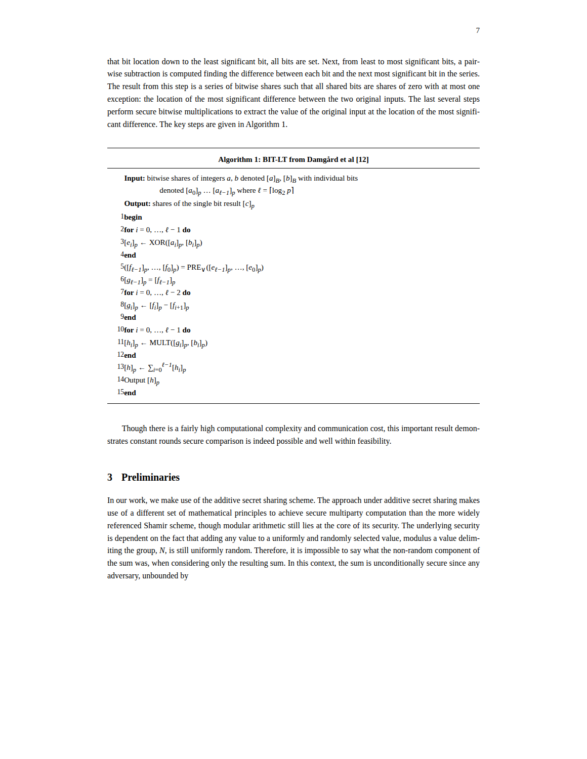7
that bit location down to the least significant bit, all bits are set. Next, from least to most significant bits, a pairwise subtraction is computed finding the difference between each bit and the next most significant bit in the series. The result from this step is a series of bitwise shares such that all shared bits are shares of zero with at most one exception: the location of the most significant difference between the two original inputs. The last several steps perform secure bitwise multiplications to extract the value of the original input at the location of the most significant difference. The key steps are given in Algorithm 1.
Algorithm 1: BIT-LT from Damgård et al [12]
Input: bitwise shares of integers a, b denoted [a]B, [b]B with individual bits denoted [a0]p … [aℓ−1]p where ℓ = ⌈log2 p⌉
Output: shares of the single bit result [c]p
| 1 | begin |
| 2 | for i = 0, …, ℓ − 1 do |
| 3 | [ e i ] p ← XOR([ a i ] p , [ b i ] p ) |
| 4 | end |
| 5 | ([ f ℓ−1 ] p , …, [ f 0 ] p ) = PRE ∨ ([ e ℓ−1 ] p , …, [ e 0 ] p ) |
| 6 | [ g ℓ−1 ] p = [ f ℓ−1 ] p |
| 7 | for i = 0, …, ℓ − 2 do |
| 8 | [ g i ] p ← [ f i ] p − [ f i +1 ] p |
| 9 | end |
| 10 | for i = 0, …, ℓ − 1 do |
| 11 | [ h i ] p ← MULT([ g i ] p , [ b i ] p ) |
| 12 | end |
| 13 | [ h ] p ← ∑ i =0 ℓ−1 [ h i ] p |
| 14 | Output [ h ] p |
| 15 | end |
Though there is a fairly high computational complexity and communication cost, this important result demonstrates constant rounds secure comparison is indeed possible and well within feasibility.
3 Preliminaries
In our work, we make use of the additive secret sharing scheme. The approach under additive secret sharing makes use of a different set of mathematical principles to achieve secure multiparty computation than the more widely referenced Shamir scheme, though modular arithmetic still lies at the core of its security. The underlying security is dependent on the fact that adding any value to a uniformly and randomly selected value, modulus a value delimiting the group, N, is still uniformly random. Therefore, it is impossible to say what the non-random component of the sum was, when considering only the resulting sum. In this context, the sum is unconditionally secure since any adversary, unbounded by